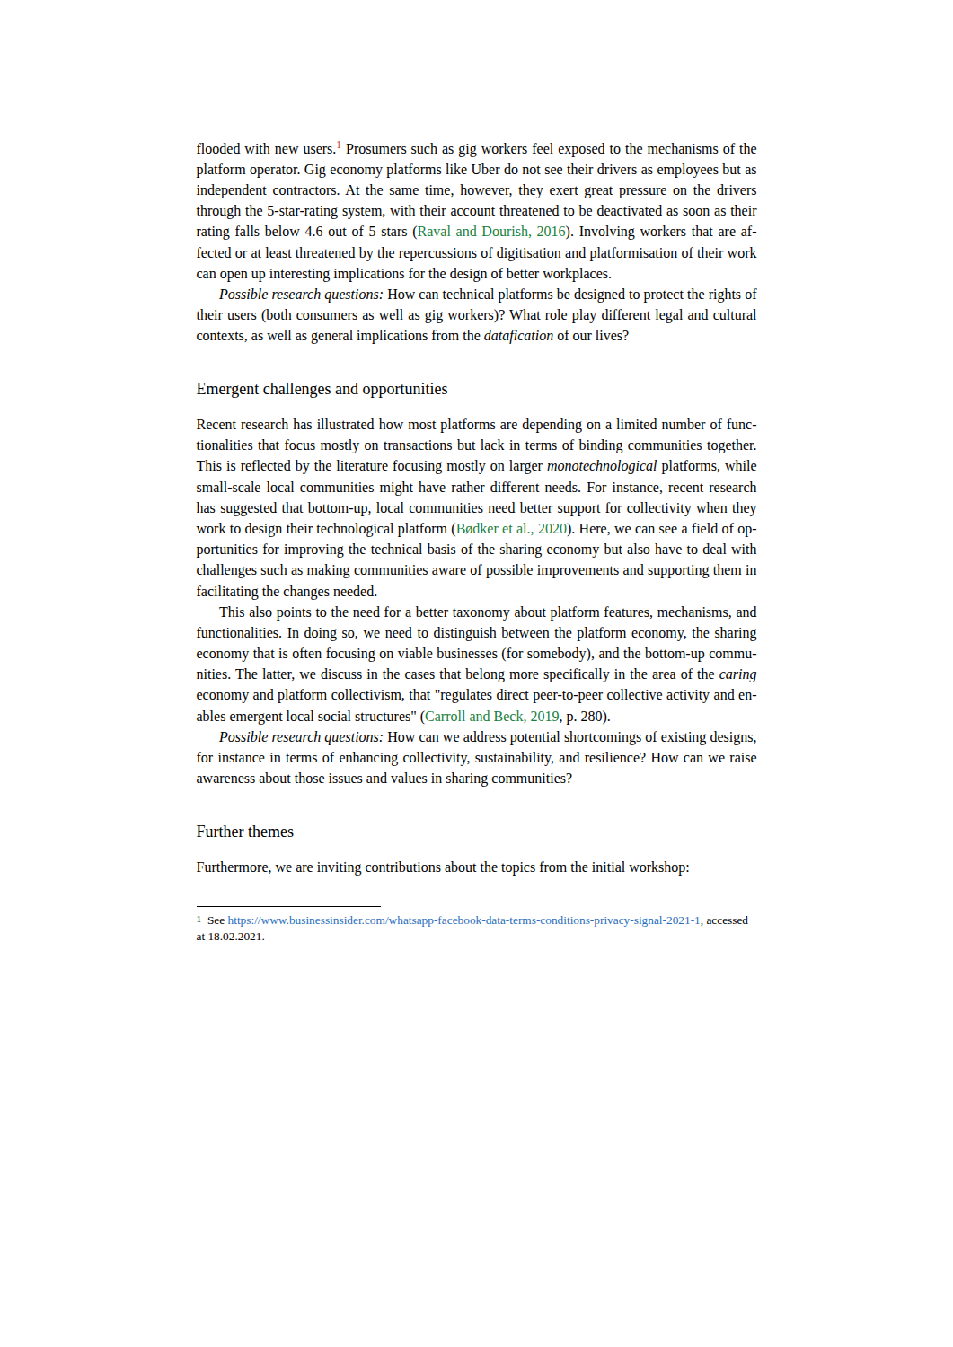flooded with new users.1 Prosumers such as gig workers feel exposed to the mechanisms of the platform operator. Gig economy platforms like Uber do not see their drivers as employees but as independent contractors. At the same time, however, they exert great pressure on the drivers through the 5-star-rating system, with their account threatened to be deactivated as soon as their rating falls below 4.6 out of 5 stars (Raval and Dourish, 2016). Involving workers that are affected or at least threatened by the repercussions of digitisation and platformisation of their work can open up interesting implications for the design of better workplaces.
Possible research questions: How can technical platforms be designed to protect the rights of their users (both consumers as well as gig workers)? What role play different legal and cultural contexts, as well as general implications from the datafication of our lives?
Emergent challenges and opportunities
Recent research has illustrated how most platforms are depending on a limited number of functionalities that focus mostly on transactions but lack in terms of binding communities together. This is reflected by the literature focusing mostly on larger monotechnological platforms, while small-scale local communities might have rather different needs. For instance, recent research has suggested that bottom-up, local communities need better support for collectivity when they work to design their technological platform (Bødker et al., 2020). Here, we can see a field of opportunities for improving the technical basis of the sharing economy but also have to deal with challenges such as making communities aware of possible improvements and supporting them in facilitating the changes needed.
This also points to the need for a better taxonomy about platform features, mechanisms, and functionalities. In doing so, we need to distinguish between the platform economy, the sharing economy that is often focusing on viable businesses (for somebody), and the bottom-up communities. The latter, we discuss in the cases that belong more specifically in the area of the caring economy and platform collectivism, that "regulates direct peer-to-peer collective activity and enables emergent local social structures" (Carroll and Beck, 2019, p. 280).
Possible research questions: How can we address potential shortcomings of existing designs, for instance in terms of enhancing collectivity, sustainability, and resilience? How can we raise awareness about those issues and values in sharing communities?
Further themes
Furthermore, we are inviting contributions about the topics from the initial workshop:
1 See https://www.businessinsider.com/whatsapp-facebook-data-terms-conditions-privacy-signal-2021-1, accessed at 18.02.2021.